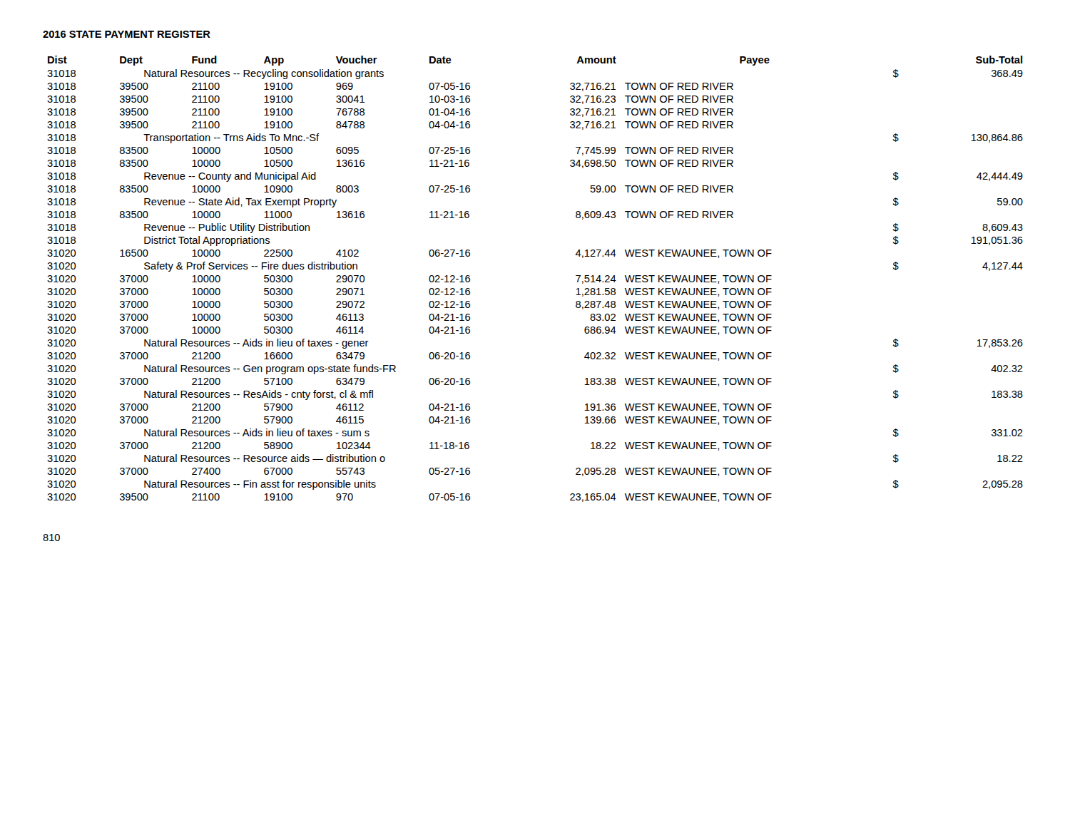2016 STATE PAYMENT REGISTER
| Dist | Dept | Fund | App | Voucher | Date | Amount | Payee | | Sub-Total |
| --- | --- | --- | --- | --- | --- | --- | --- | --- | --- |
| 31018 | Natural Resources -- Recycling consolidation grants | | $ | 368.49 |
| 31018 | 39500 | 21100 | 19100 | 969 | 07-05-16 | 32,716.21 | TOWN OF RED RIVER | | |
| 31018 | 39500 | 21100 | 19100 | 30041 | 10-03-16 | 32,716.23 | TOWN OF RED RIVER | | |
| 31018 | 39500 | 21100 | 19100 | 76788 | 01-04-16 | 32,716.21 | TOWN OF RED RIVER | | |
| 31018 | 39500 | 21100 | 19100 | 84788 | 04-04-16 | 32,716.21 | TOWN OF RED RIVER | | |
| 31018 | Transportation -- Trns Aids To Mnc.-Sf | | $ | 130,864.86 |
| 31018 | 83500 | 10000 | 10500 | 6095 | 07-25-16 | 7,745.99 | TOWN OF RED RIVER | | |
| 31018 | 83500 | 10000 | 10500 | 13616 | 11-21-16 | 34,698.50 | TOWN OF RED RIVER | | |
| 31018 | Revenue -- County and Municipal Aid | | $ | 42,444.49 |
| 31018 | 83500 | 10000 | 10900 | 8003 | 07-25-16 | 59.00 | TOWN OF RED RIVER | | |
| 31018 | Revenue -- State Aid, Tax Exempt Proprty | | $ | 59.00 |
| 31018 | 83500 | 10000 | 11000 | 13616 | 11-21-16 | 8,609.43 | TOWN OF RED RIVER | | |
| 31018 | Revenue -- Public Utility Distribution | | $ | 8,609.43 |
| 31018 | District Total Appropriations | | $ | 191,051.36 |
| 31020 | 16500 | 10000 | 22500 | 4102 | 06-27-16 | 4,127.44 | WEST KEWAUNEE, TOWN OF | | |
| 31020 | Safety & Prof Services -- Fire dues distribution | | $ | 4,127.44 |
| 31020 | 37000 | 10000 | 50300 | 29070 | 02-12-16 | 7,514.24 | WEST KEWAUNEE, TOWN OF | | |
| 31020 | 37000 | 10000 | 50300 | 29071 | 02-12-16 | 1,281.58 | WEST KEWAUNEE, TOWN OF | | |
| 31020 | 37000 | 10000 | 50300 | 29072 | 02-12-16 | 8,287.48 | WEST KEWAUNEE, TOWN OF | | |
| 31020 | 37000 | 10000 | 50300 | 46113 | 04-21-16 | 83.02 | WEST KEWAUNEE, TOWN OF | | |
| 31020 | 37000 | 10000 | 50300 | 46114 | 04-21-16 | 686.94 | WEST KEWAUNEE, TOWN OF | | |
| 31020 | Natural Resources -- Aids in lieu of taxes - gener | | $ | 17,853.26 |
| 31020 | 37000 | 21200 | 16600 | 63479 | 06-20-16 | 402.32 | WEST KEWAUNEE, TOWN OF | | |
| 31020 | Natural Resources -- Gen program ops-state funds-FR | | $ | 402.32 |
| 31020 | 37000 | 21200 | 57100 | 63479 | 06-20-16 | 183.38 | WEST KEWAUNEE, TOWN OF | | |
| 31020 | Natural Resources -- ResAids - cnty forst, cl & mfl | | $ | 183.38 |
| 31020 | 37000 | 21200 | 57900 | 46112 | 04-21-16 | 191.36 | WEST KEWAUNEE, TOWN OF | | |
| 31020 | 37000 | 21200 | 57900 | 46115 | 04-21-16 | 139.66 | WEST KEWAUNEE, TOWN OF | | |
| 31020 | Natural Resources -- Aids in lieu of taxes - sum s | | $ | 331.02 |
| 31020 | 37000 | 21200 | 58900 | 102344 | 11-18-16 | 18.22 | WEST KEWAUNEE, TOWN OF | | |
| 31020 | Natural Resources -- Resource aids — distribution o | | $ | 18.22 |
| 31020 | 37000 | 27400 | 67000 | 55743 | 05-27-16 | 2,095.28 | WEST KEWAUNEE, TOWN OF | | |
| 31020 | Natural Resources -- Fin asst for responsible units | | $ | 2,095.28 |
| 31020 | 39500 | 21100 | 19100 | 970 | 07-05-16 | 23,165.04 | WEST KEWAUNEE, TOWN OF | | |
810